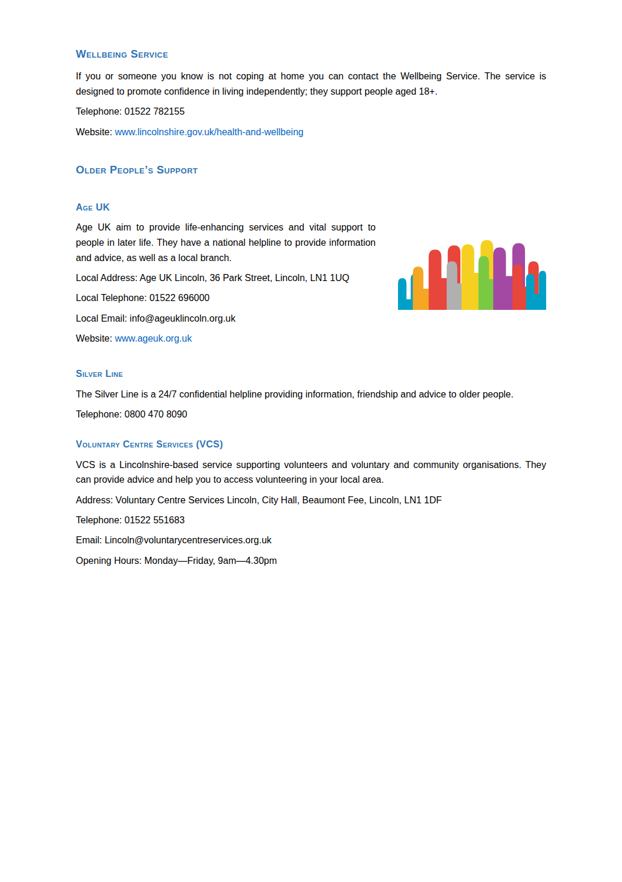Wellbeing Service
If you or someone you know is not coping at home you can contact the Wellbeing Service. The service is designed to promote confidence in living independently; they support people aged 18+.
Telephone: 01522 782155
Website: www.lincolnshire.gov.uk/health-and-wellbeing
Older People’s Support
Age UK
Age UK aim to provide life-enhancing services and vital support to people in later life. They have a national helpline to provide information and advice, as well as a local branch.
Local Address: Age UK Lincoln, 36 Park Street, Lincoln, LN1 1UQ
Local Telephone: 01522 696000
Local Email: info@ageuklincoln.org.uk
Website: www.ageuk.org.uk
Silver Line
The Silver Line is a 24/7 confidential helpline providing information, friendship and advice to older people.
Telephone: 0800 470 8090
Voluntary Centre Services (VCS)
VCS is a Lincolnshire-based service supporting volunteers and voluntary and community organisations. They can provide advice and help you to access volunteering in your local area.
Address: Voluntary Centre Services Lincoln, City Hall, Beaumont Fee, Lincoln, LN1 1DF
Telephone: 01522 551683
Email: Lincoln@voluntarycentreservices.org.uk
Opening Hours: Monday—Friday, 9am—4.30pm